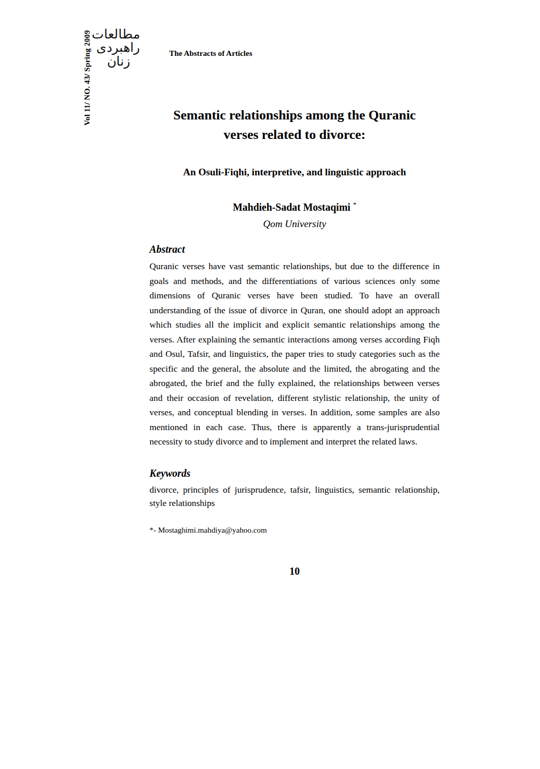مطالعات راهبردی زنان
The Abstracts of Articles
Vol 11/ NO. 43/ Spring 2009
Semantic relationships among the Quranic verses related to divorce:
An Osuli-Fiqhi, interpretive, and linguistic approach
Mahdieh-Sadat Mostaqimi *
Qom University
Abstract
Quranic verses have vast semantic relationships, but due to the difference in goals and methods, and the differentiations of various sciences only some dimensions of Quranic verses have been studied. To have an overall understanding of the issue of divorce in Quran, one should adopt an approach which studies all the implicit and explicit semantic relationships among the verses. After explaining the semantic interactions among verses according Fiqh and Osul, Tafsir, and linguistics, the paper tries to study categories such as the specific and the general, the absolute and the limited, the abrogating and the abrogated, the brief and the fully explained, the relationships between verses and their occasion of revelation, different stylistic relationship, the unity of verses, and conceptual blending in verses. In addition, some samples are also mentioned in each case. Thus, there is apparently a trans-jurisprudential necessity to study divorce and to implement and interpret the related laws.
Keywords
divorce, principles of jurisprudence, tafsir, linguistics, semantic relationship, style relationships
*- Mostaghimi.mahdiya@yahoo.com
10